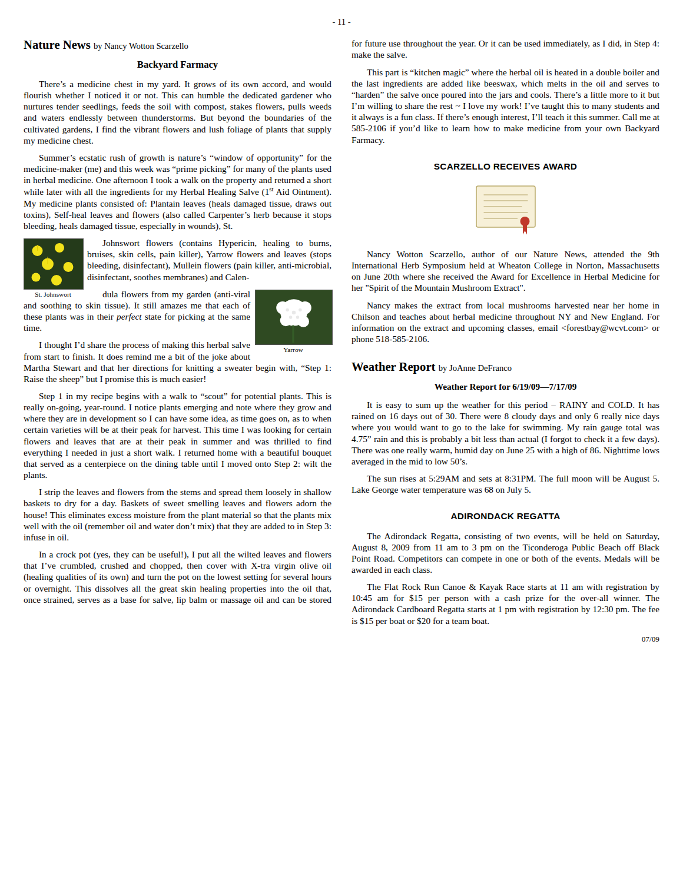- 11 -
Nature News by Nancy Wotton Scarzello
Backyard Farmacy
There’s a medicine chest in my yard. It grows of its own accord, and would flourish whether I noticed it or not. This can humble the dedicated gardener who nurtures tender seedlings, feeds the soil with compost, stakes flowers, pulls weeds and waters endlessly between thunderstorms. But beyond the boundaries of the cultivated gardens, I find the vibrant flowers and lush foliage of plants that supply my medicine chest.
Summer’s ecstatic rush of growth is nature’s “window of opportunity” for the medicine-maker (me) and this week was “prime picking” for many of the plants used in herbal medicine. One afternoon I took a walk on the property and returned a short while later with all the ingredients for my Herbal Healing Salve (1st Aid Ointment). My medicine plants consisted of: Plantain leaves (heals damaged tissue, draws out toxins), Self-heal leaves and flowers (also called Carpenter’s herb because it stops bleeding, heals damaged tissue, especially in wounds), St.
St. Johnswort
Johnswort flowers (contains Hypericin, healing to burns, bruises, skin cells, pain killer), Yarrow flowers and leaves (stops bleeding, disinfectant), Mullein flowers (pain killer, anti-microbial, disinfectant, soothes membranes) and Calen-
Yarrow
dula flowers from my garden (anti-viral and soothing to skin tissue). It still amazes me that each of these plants was in their perfect state for picking at the same time.
I thought I’d share the process of making this herbal salve from start to finish. It does remind me a bit of the joke about Martha Stewart and that her directions for knitting a sweater begin with, “Step 1: Raise the sheep” but I promise this is much easier!
Step 1 in my recipe begins with a walk to “scout” for potential plants. This is really on-going, year-round. I notice plants emerging and note where they grow and where they are in development so I can have some idea, as time goes on, as to when certain varieties will be at their peak for harvest. This time I was looking for certain flowers and leaves that are at their peak in summer and was thrilled to find everything I needed in just a short walk. I returned home with a beautiful bouquet that served as a centerpiece on the dining table until I moved onto Step 2: wilt the plants.
I strip the leaves and flowers from the stems and spread them loosely in shallow baskets to dry for a day. Baskets of sweet smelling leaves and flowers adorn the house! This eliminates excess moisture from the plant material so that the plants mix well with the oil (remember oil and water don’t mix) that they are added to in Step 3: infuse in oil.
In a crock pot (yes, they can be useful!), I put all the wilted leaves and flowers that I’ve crumbled, crushed and chopped, then cover with X-tra virgin olive oil (healing qualities of its own) and turn the pot on the lowest setting for several hours or overnight. This dissolves all the great skin healing properties into the oil that, once strained, serves as a base for salve, lip balm or massage oil and can be stored for future use throughout the year. Or it can be used immediately, as I did, in Step 4: make the salve.
This part is “kitchen magic” where the herbal oil is heated in a double boiler and the last ingredients are added like beeswax, which melts in the oil and serves to “harden” the salve once poured into the jars and cools. There’s a little more to it but I’m willing to share the rest ~ I love my work! I’ve taught this to many students and it always is a fun class. If there’s enough interest, I’ll teach it this summer. Call me at 585-2106 if you’d like to learn how to make medicine from your own Backyard Farmacy.
SCARZELLO RECEIVES AWARD
Nancy Wotton Scarzello, author of our Nature News, attended the 9th International Herb Symposium held at Wheaton College in Norton, Massachusetts on June 20th where she received the Award for Excellence in Herbal Medicine for her "Spirit of the Mountain Mushroom Extract".
Nancy makes the extract from local mushrooms harvested near her home in Chilson and teaches about herbal medicine throughout NY and New England. For information on the extract and upcoming classes, email <forestbay@wcvt.com> or phone 518-585-2106.
Weather Report by JoAnne DeFranco
Weather Report for 6/19/09—7/17/09
It is easy to sum up the weather for this period – RAINY and COLD. It has rained on 16 days out of 30. There were 8 cloudy days and only 6 really nice days where you would want to go to the lake for swimming. My rain gauge total was 4.75” rain and this is probably a bit less than actual (I forgot to check it a few days). There was one really warm, humid day on June 25 with a high of 86. Nighttime lows averaged in the mid to low 50’s.
The sun rises at 5:29AM and sets at 8:31PM. The full moon will be August 5. Lake George water temperature was 68 on July 5.
ADIRONDACK REGATTA
The Adirondack Regatta, consisting of two events, will be held on Saturday, August 8, 2009 from 11 am to 3 pm on the Ticonderoga Public Beach off Black Point Road. Competitors can compete in one or both of the events. Medals will be awarded in each class.
The Flat Rock Run Canoe & Kayak Race starts at 11 am with registration by 10:45 am for $15 per person with a cash prize for the over-all winner. The Adirondack Cardboard Regatta starts at 1 pm with registration by 12:30 pm. The fee is $15 per boat or $20 for a team boat.
07/09